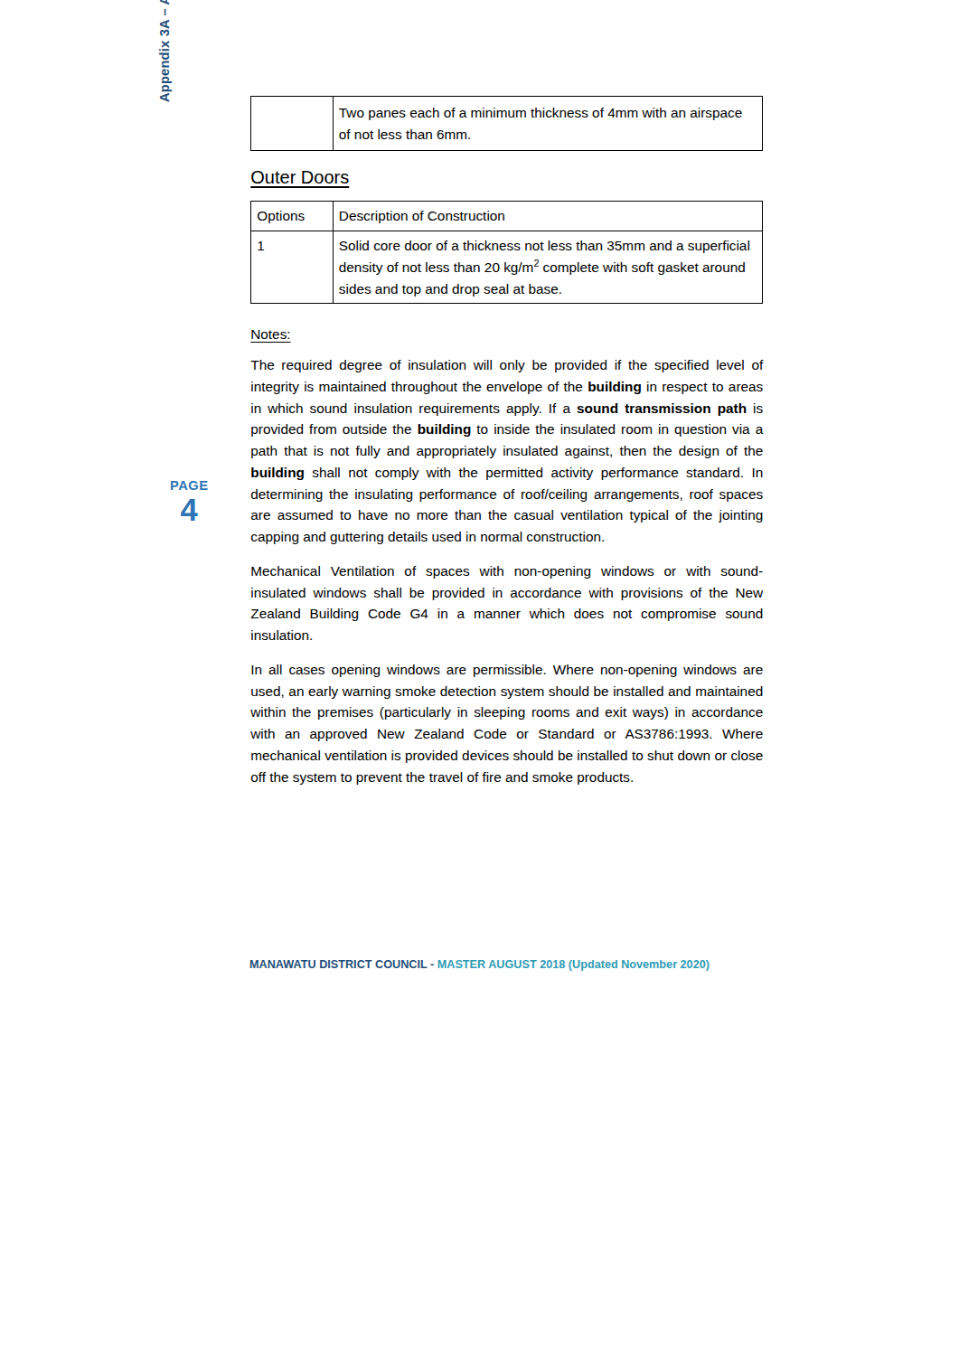Appendix 3A – Air Noise Control Areas - Milson Airport
PAGE
4
| | Two panes each of a minimum thickness of 4mm with an airspace of not less than 6mm. |
Outer Doors
| Options | Description of Construction |
| 1 | Solid core door of a thickness not less than 35mm and a superficial density of not less than 20 kg/m 2 complete with soft gasket around sides and top and drop seal at base. |
Notes:
The required degree of insulation will only be provided if the specified level of integrity is maintained throughout the envelope of the building in respect to areas in which sound insulation requirements apply. If a sound transmission path is provided from outside the building to inside the insulated room in question via a path that is not fully and appropriately insulated against, then the design of the building shall not comply with the permitted activity performance standard. In determining the insulating performance of roof/ceiling arrangements, roof spaces are assumed to have no more than the casual ventilation typical of the jointing capping and guttering details used in normal construction.
Mechanical Ventilation of spaces with non-opening windows or with sound-insulated windows shall be provided in accordance with provisions of the New Zealand Building Code G4 in a manner which does not compromise sound insulation.
In all cases opening windows are permissible. Where non-opening windows are used, an early warning smoke detection system should be installed and maintained within the premises (particularly in sleeping rooms and exit ways) in accordance with an approved New Zealand Code or Standard or AS3786:1993. Where mechanical ventilation is provided devices should be installed to shut down or close off the system to prevent the travel of fire and smoke products.
MANAWATU DISTRICT COUNCIL - MASTER AUGUST 2018 (Updated November 2020)